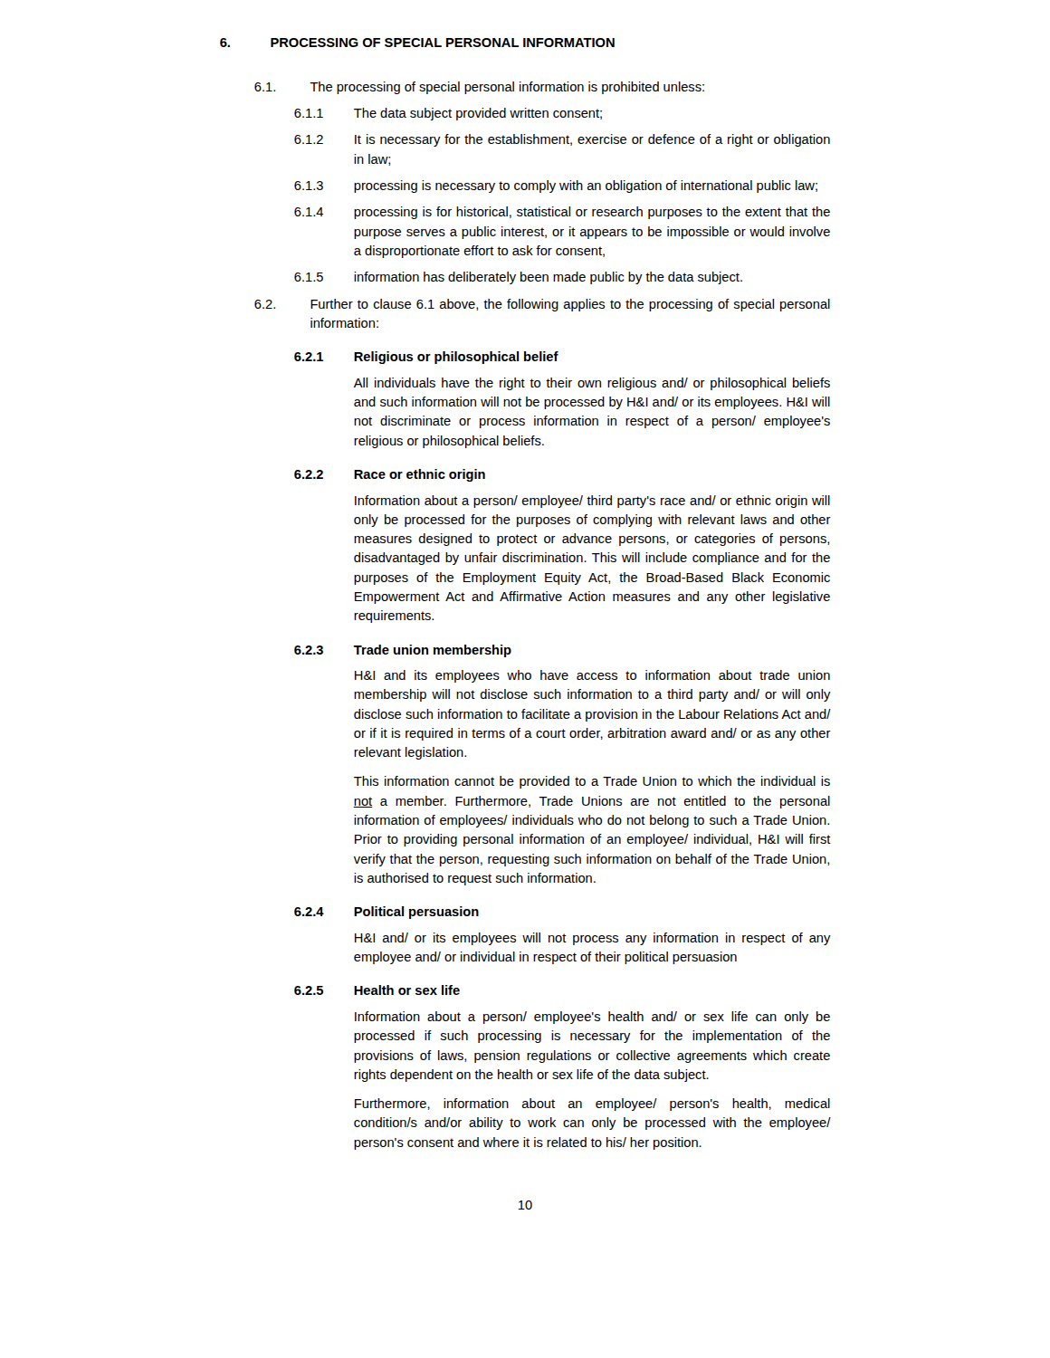6.
Processing of Special Personal Information
6.1. The processing of special personal information is prohibited unless:
6.1.1 The data subject provided written consent;
6.1.2 It is necessary for the establishment, exercise or defence of a right or obligation in law;
6.1.3 processing is necessary to comply with an obligation of international public law;
6.1.4 processing is for historical, statistical or research purposes to the extent that the purpose serves a public interest, or it appears to be impossible or would involve a disproportionate effort to ask for consent,
6.1.5 information has deliberately been made public by the data subject.
6.2. Further to clause 6.1 above, the following applies to the processing of special personal information:
6.2.1 Religious or philosophical belief
All individuals have the right to their own religious and/ or philosophical beliefs and such information will not be processed by H&I and/ or its employees. H&I will not discriminate or process information in respect of a person/ employee's religious or philosophical beliefs.
6.2.2 Race or ethnic origin
Information about a person/ employee/ third party's race and/ or ethnic origin will only be processed for the purposes of complying with relevant laws and other measures designed to protect or advance persons, or categories of persons, disadvantaged by unfair discrimination. This will include compliance and for the purposes of the Employment Equity Act, the Broad-Based Black Economic Empowerment Act and Affirmative Action measures and any other legislative requirements.
6.2.3 Trade union membership
H&I and its employees who have access to information about trade union membership will not disclose such information to a third party and/ or will only disclose such information to facilitate a provision in the Labour Relations Act and/ or if it is required in terms of a court order, arbitration award and/ or as any other relevant legislation.
This information cannot be provided to a Trade Union to which the individual is not a member. Furthermore, Trade Unions are not entitled to the personal information of employees/ individuals who do not belong to such a Trade Union. Prior to providing personal information of an employee/ individual, H&I will first verify that the person, requesting such information on behalf of the Trade Union, is authorised to request such information.
6.2.4 Political persuasion
H&I and/ or its employees will not process any information in respect of any employee and/ or individual in respect of their political persuasion
6.2.5 Health or sex life
Information about a person/ employee's health and/ or sex life can only be processed if such processing is necessary for the implementation of the provisions of laws, pension regulations or collective agreements which create rights dependent on the health or sex life of the data subject.
Furthermore, information about an employee/ person's health, medical condition/s and/or ability to work can only be processed with the employee/ person's consent and where it is related to his/ her position.
10